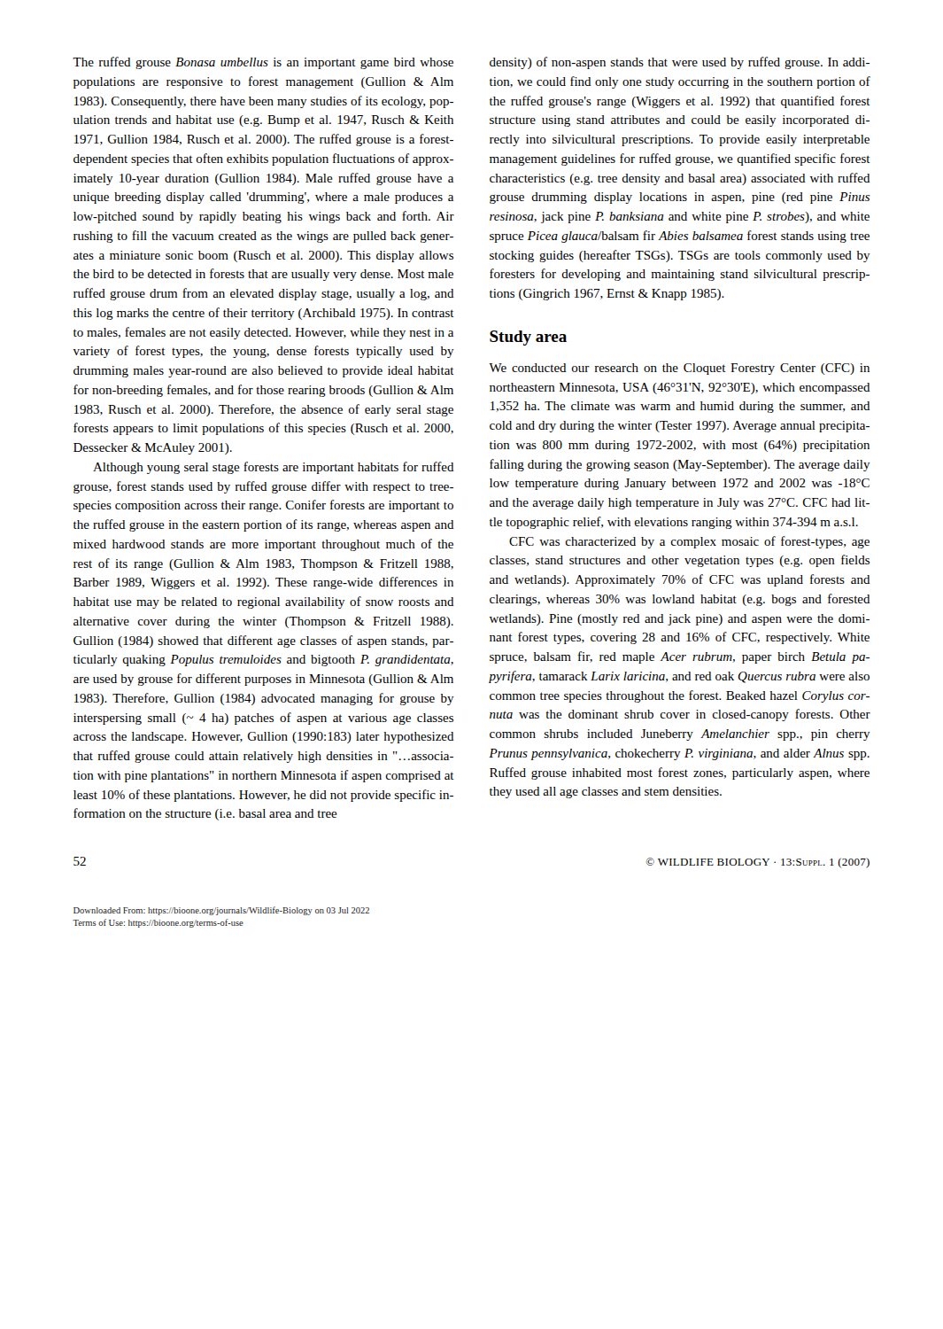The ruffed grouse Bonasa umbellus is an important game bird whose populations are responsive to forest management (Gullion & Alm 1983). Consequently, there have been many studies of its ecology, population trends and habitat use (e.g. Bump et al. 1947, Rusch & Keith 1971, Gullion 1984, Rusch et al. 2000). The ruffed grouse is a forest-dependent species that often exhibits population fluctuations of approximately 10-year duration (Gullion 1984). Male ruffed grouse have a unique breeding display called 'drumming', where a male produces a low-pitched sound by rapidly beating his wings back and forth. Air rushing to fill the vacuum created as the wings are pulled back generates a miniature sonic boom (Rusch et al. 2000). This display allows the bird to be detected in forests that are usually very dense. Most male ruffed grouse drum from an elevated display stage, usually a log, and this log marks the centre of their territory (Archibald 1975). In contrast to males, females are not easily detected. However, while they nest in a variety of forest types, the young, dense forests typically used by drumming males year-round are also believed to provide ideal habitat for non-breeding females, and for those rearing broods (Gullion & Alm 1983, Rusch et al. 2000). Therefore, the absence of early seral stage forests appears to limit populations of this species (Rusch et al. 2000, Dessecker & McAuley 2001).
Although young seral stage forests are important habitats for ruffed grouse, forest stands used by ruffed grouse differ with respect to tree-species composition across their range. Conifer forests are important to the ruffed grouse in the eastern portion of its range, whereas aspen and mixed hardwood stands are more important throughout much of the rest of its range (Gullion & Alm 1983, Thompson & Fritzell 1988, Barber 1989, Wiggers et al. 1992). These range-wide differences in habitat use may be related to regional availability of snow roosts and alternative cover during the winter (Thompson & Fritzell 1988). Gullion (1984) showed that different age classes of aspen stands, particularly quaking Populus tremuloides and bigtooth P. grandidentata, are used by grouse for different purposes in Minnesota (Gullion & Alm 1983). Therefore, Gullion (1984) advocated managing for grouse by interspersing small (~ 4 ha) patches of aspen at various age classes across the landscape. However, Gullion (1990:183) later hypothesized that ruffed grouse could attain relatively high densities in "…association with pine plantations" in northern Minnesota if aspen comprised at least 10% of these plantations. However, he did not provide specific information on the structure (i.e. basal area and tree
density) of non-aspen stands that were used by ruffed grouse. In addition, we could find only one study occurring in the southern portion of the ruffed grouse's range (Wiggers et al. 1992) that quantified forest structure using stand attributes and could be easily incorporated directly into silvicultural prescriptions. To provide easily interpretable management guidelines for ruffed grouse, we quantified specific forest characteristics (e.g. tree density and basal area) associated with ruffed grouse drumming display locations in aspen, pine (red pine Pinus resinosa, jack pine P. banksiana and white pine P. strobes), and white spruce Picea glauca/balsam fir Abies balsamea forest stands using tree stocking guides (hereafter TSGs). TSGs are tools commonly used by foresters for developing and maintaining stand silvicultural prescriptions (Gingrich 1967, Ernst & Knapp 1985).
Study area
We conducted our research on the Cloquet Forestry Center (CFC) in northeastern Minnesota, USA (46°31'N, 92°30'E), which encompassed 1,352 ha. The climate was warm and humid during the summer, and cold and dry during the winter (Tester 1997). Average annual precipitation was 800 mm during 1972-2002, with most (64%) precipitation falling during the growing season (May-September). The average daily low temperature during January between 1972 and 2002 was -18°C and the average daily high temperature in July was 27°C. CFC had little topographic relief, with elevations ranging within 374-394 m a.s.l.
CFC was characterized by a complex mosaic of forest-types, age classes, stand structures and other vegetation types (e.g. open fields and wetlands). Approximately 70% of CFC was upland forests and clearings, whereas 30% was lowland habitat (e.g. bogs and forested wetlands). Pine (mostly red and jack pine) and aspen were the dominant forest types, covering 28 and 16% of CFC, respectively. White spruce, balsam fir, red maple Acer rubrum, paper birch Betula papyrifera, tamarack Larix laricina, and red oak Quercus rubra were also common tree species throughout the forest. Beaked hazel Corylus cornuta was the dominant shrub cover in closed-canopy forests. Other common shrubs included Juneberry Amelanchier spp., pin cherry Prunus pennsylvanica, chokecherry P. virginiana, and alder Alnus spp. Ruffed grouse inhabited most forest zones, particularly aspen, where they used all age classes and stem densities.
52
© WILDLIFE BIOLOGY · 13:Suppl. 1 (2007)
Downloaded From: https://bioone.org/journals/Wildlife-Biology on 03 Jul 2022
Terms of Use: https://bioone.org/terms-of-use